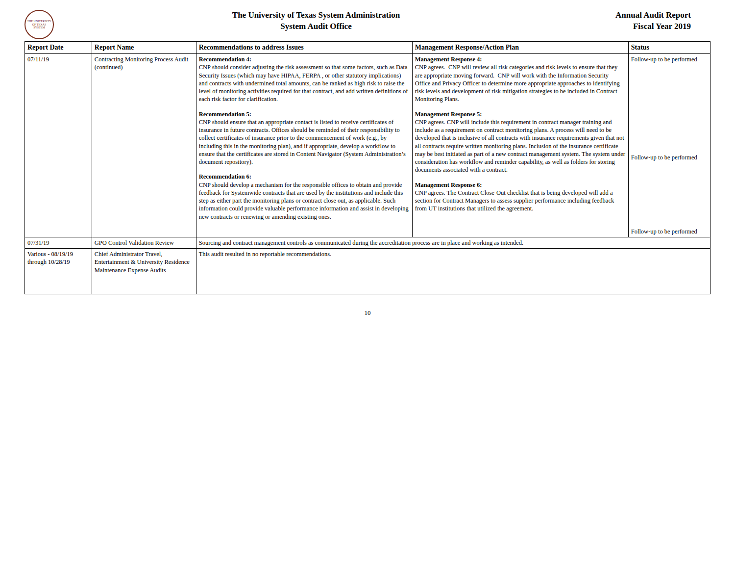THE UNIVERSITY
OF TEXAS
SYSTEM
The University of Texas System Administration
System Audit Office
Annual Audit Report
Fiscal Year 2019
| Report Date | Report Name | Recommendations to address Issues | Management Response/Action Plan | Status |
| --- | --- | --- | --- | --- |
| 07/11/19 | Contracting Monitoring Process Audit (continued) | Recommendation 4: CNP should consider adjusting the risk assessment so that some factors, such as Data Security Issues (which may have HIPAA, FERPA , or other statutory implications) and contracts with undermined total amounts, can be ranked as high risk to raise the level of monitoring activities required for that contract, and add written definitions of each risk factor for clarification. Recommendation 5: CNP should ensure that an appropriate contact is listed to receive certificates of insurance in future contracts. Offices should be reminded of their responsibility to collect certificates of insurance prior to the commencement of work (e.g., by including this in the monitoring plan), and if appropriate, develop a workflow to ensure that the certificates are stored in Content Navigator (System Administration’s document repository). Recommendation 6: CNP should develop a mechanism for the responsible offices to obtain and provide feedback for Systemwide contracts that are used by the institutions and include this step as either part the monitoring plans or contract close out, as applicable. Such information could provide valuable performance information and assist in developing new contracts or renewing or amending existing ones. | Management Response 4: CNP agrees. CNP will review all risk categories and risk levels to ensure that they are appropriate moving forward. CNP will work with the Information Security Office and Privacy Officer to determine more appropriate approaches to identifying risk levels and development of risk mitigation strategies to be included in Contract Monitoring Plans. Management Response 5: CNP agrees. CNP will include this requirement in contract manager training and include as a requirement on contract monitoring plans. A process will need to be developed that is inclusive of all contracts with insurance requirements given that not all contracts require written monitoring plans. Inclusion of the insurance certificate may be best initiated as part of a new contract management system. The system under consideration has workflow and reminder capability, as well as folders for storing documents associated with a contract. Management Response 6: CNP agrees. The Contract Close-Out checklist that is being developed will add a section for Contract Managers to assess supplier performance including feedback from UT institutions that utilized the agreement. | Follow-up to be performed Follow-up to be performed Follow-up to be performed |
| 07/31/19 | GPO Control Validation Review | Sourcing and contract management controls as communicated during the accreditation process are in place and working as intended. |
| Various - 08/19/19 through 10/28/19 | Chief Administrator Travel, Entertainment & University Residence Maintenance Expense Audits | This audit resulted in no reportable recommendations. |
10